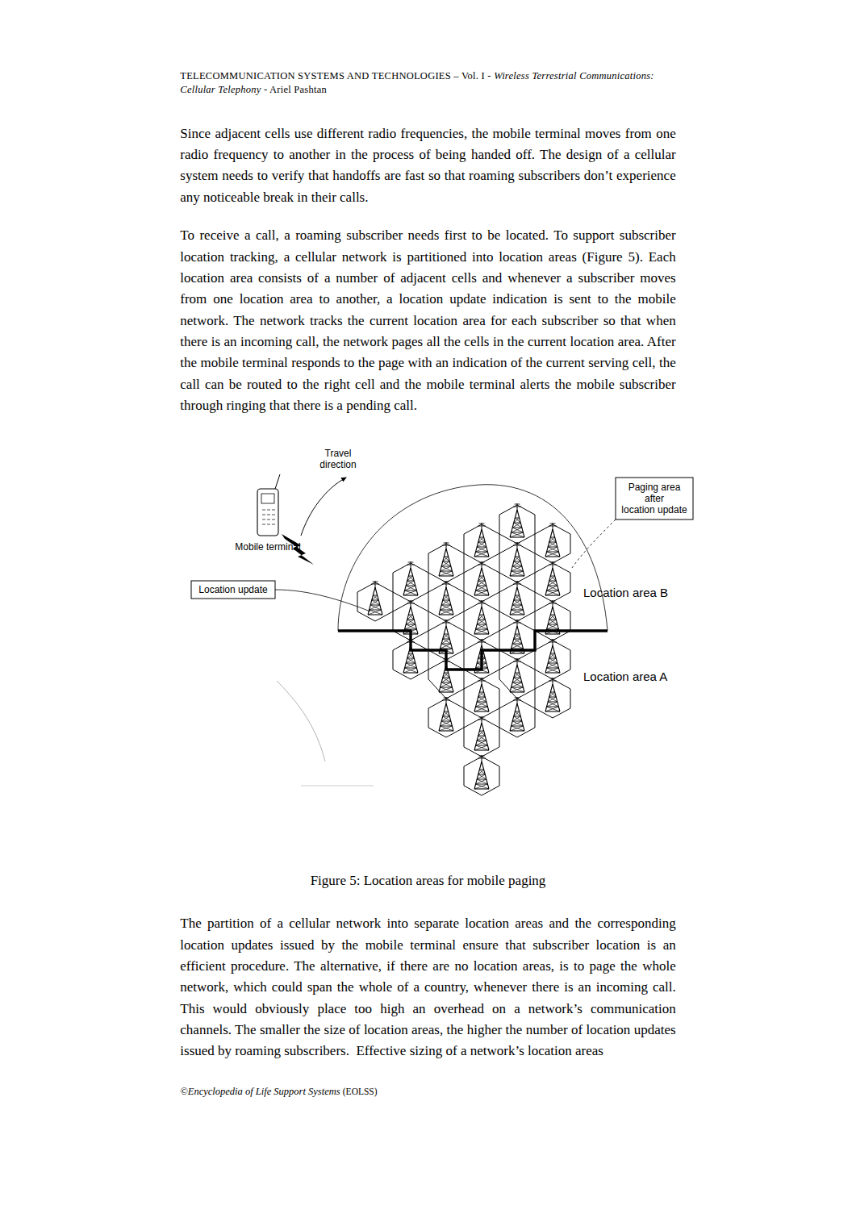TELECOMMUNICATION SYSTEMS AND TECHNOLOGIES – Vol. I - Wireless Terrestrial Communications: Cellular Telephony - Ariel Pashtan
Since adjacent cells use different radio frequencies, the mobile terminal moves from one radio frequency to another in the process of being handed off. The design of a cellular system needs to verify that handoffs are fast so that roaming subscribers don’t experience any noticeable break in their calls.
To receive a call, a roaming subscriber needs first to be located. To support subscriber location tracking, a cellular network is partitioned into location areas (Figure 5). Each location area consists of a number of adjacent cells and whenever a subscriber moves from one location area to another, a location update indication is sent to the mobile network. The network tracks the current location area for each subscriber so that when there is an incoming call, the network pages all the cells in the current location area. After the mobile terminal responds to the page with an indication of the current serving cell, the call can be routed to the right cell and the mobile terminal alerts the mobile subscriber through ringing that there is a pending call.
Travel direction Mobile terminal Location update Paging area after location update Location area B Location area A
Figure 5: Location areas for mobile paging
The partition of a cellular network into separate location areas and the corresponding location updates issued by the mobile terminal ensure that subscriber location is an efficient procedure. The alternative, if there are no location areas, is to page the whole network, which could span the whole of a country, whenever there is an incoming call. This would obviously place too high an overhead on a network’s communication channels. The smaller the size of location areas, the higher the number of location updates issued by roaming subscribers. Effective sizing of a network’s location areas
©Encyclopedia of Life Support Systems (EOLSS)